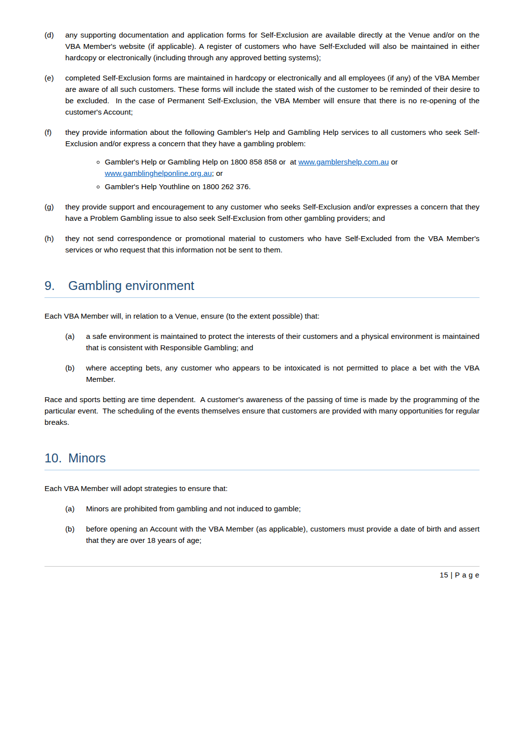(d) any supporting documentation and application forms for Self-Exclusion are available directly at the Venue and/or on the VBA Member's website (if applicable). A register of customers who have Self-Excluded will also be maintained in either hardcopy or electronically (including through any approved betting systems);
(e) completed Self-Exclusion forms are maintained in hardcopy or electronically and all employees (if any) of the VBA Member are aware of all such customers. These forms will include the stated wish of the customer to be reminded of their desire to be excluded. In the case of Permanent Self-Exclusion, the VBA Member will ensure that there is no re-opening of the customer's Account;
(f) they provide information about the following Gambler's Help and Gambling Help services to all customers who seek Self-Exclusion and/or express a concern that they have a gambling problem:
Gambler's Help or Gambling Help on 1800 858 858 or at www.gamblershelp.com.au or www.gamblinghelponline.org.au; or
Gambler's Help Youthline on 1800 262 376.
(g) they provide support and encouragement to any customer who seeks Self-Exclusion and/or expresses a concern that they have a Problem Gambling issue to also seek Self-Exclusion from other gambling providers; and
(h) they not send correspondence or promotional material to customers who have Self-Excluded from the VBA Member's services or who request that this information not be sent to them.
9. Gambling environment
Each VBA Member will, in relation to a Venue, ensure (to the extent possible) that:
(a) a safe environment is maintained to protect the interests of their customers and a physical environment is maintained that is consistent with Responsible Gambling; and
(b) where accepting bets, any customer who appears to be intoxicated is not permitted to place a bet with the VBA Member.
Race and sports betting are time dependent. A customer's awareness of the passing of time is made by the programming of the particular event. The scheduling of the events themselves ensure that customers are provided with many opportunities for regular breaks.
10. Minors
Each VBA Member will adopt strategies to ensure that:
(a) Minors are prohibited from gambling and not induced to gamble;
(b) before opening an Account with the VBA Member (as applicable), customers must provide a date of birth and assert that they are over 18 years of age;
15 | P a g e